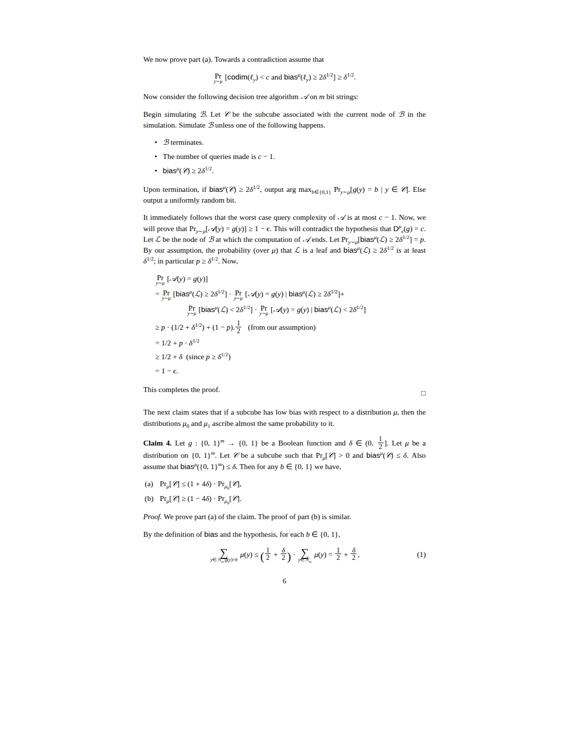We now prove part (a). Towards a contradiction assume that
Pr y∼μ [codim(ℓy) < c and biasμ(ℓy) ≥ 2δ1/2] ≥ δ1/2.
Now consider the following decision tree algorithm 𝒜 on m bit strings:
Begin simulating ℬ. Let 𝒞 be the subcube associated with the current node of ℬ in the simulation. Simulate ℬ unless one of the following happens.
ℬ terminates.
The number of queries made is c − 1.
biasμ(𝒞) ≥ 2δ1/2.
Upon termination, if biasμ(𝒞) ≥ 2δ1/2, output arg maxb∈{0,1} Pry∼μ[g(y) = b | y ∈ 𝒞]. Else output a uniformly random bit.
It immediately follows that the worst case query complexity of 𝒜 is at most c − 1. Now, we will prove that Pry∼μ[𝒜(y) = g(y)] ≥ 1 − ϵ. This will contradict the hypothesis that Dμϵ(g) = c. Let ℒ be the node of ℬ at which the computation of 𝒜 ends. Let Pry∼μ[biasμ(ℒ) ≥ 2δ1/2] = p. By our assumption, the probability (over μ) that ℒ is a leaf and biasμ(ℒ) ≥ 2δ1/2 is at least δ1/2; in particular p ≥ δ1/2. Now,
Pr y∼μ [𝒜(y) = g(y)]
= Pr y∼μ [biasμ(ℒ) ≥ 2δ1/2] · Pr y∼μ [𝒜(y) = g(y) | biasμ(ℒ) ≥ 2δ1/2]+
Pr y∼μ [biasμ(ℒ) < 2δ1/2] · Pr y∼μ [𝒜(y) = g(y) | biasμ(ℒ) < 2δ1/2]
≥ p · (1/2 + δ1/2) + (1 − p).12 (from our assumption)
= 1/2 + p · δ1/2
≥ 1/2 + δ (since p ≥ δ1/2)
= 1 − ϵ.
This completes the proof.
□
The next claim states that if a subcube has low bias with respect to a distribution μ, then the distributions μ0 and μ1 ascribe almost the same probability to it.
Claim 4. Let g : {0, 1}m → {0, 1} be a Boolean function and δ ∈ (0, 12]. Let μ be a distribution on {0, 1}m. Let 𝒞 be a subcube such that Prμ[𝒞] > 0 and biasμ(𝒞) ≤ δ. Also assume that biasμ({0, 1}m) ≤ δ. Then for any b ∈ {0, 1} we have,
Prμ[𝒞] ≤ (1 + 4δ) · Prμb[𝒞],
Prμ[𝒞] ≥ (1 − 4δ) · Prμb[𝒞].
Proof. We prove part (a) of the claim. The proof of part (b) is similar.
By the definition of bias and the hypothesis, for each b ∈ {0, 1},
∑y∈ℋm:g(y)=b μ(y) ≤ (12 + δ 2) · ∑y∈ℋm μ(y) = 12 + δ 2, (1)
6